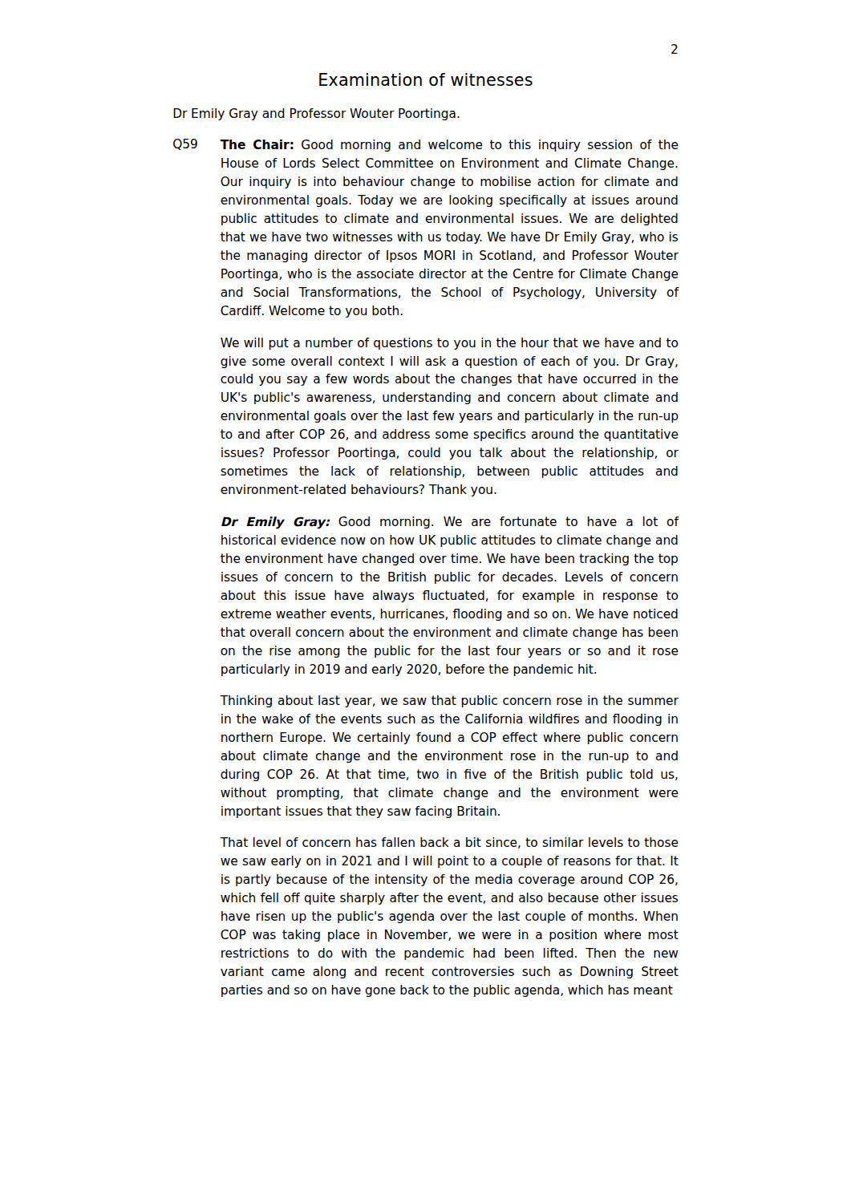2
Examination of witnesses
Dr Emily Gray and Professor Wouter Poortinga.
Q59
The Chair: Good morning and welcome to this inquiry session of the House of Lords Select Committee on Environment and Climate Change. Our inquiry is into behaviour change to mobilise action for climate and environmental goals. Today we are looking specifically at issues around public attitudes to climate and environmental issues. We are delighted that we have two witnesses with us today. We have Dr Emily Gray, who is the managing director of Ipsos MORI in Scotland, and Professor Wouter Poortinga, who is the associate director at the Centre for Climate Change and Social Transformations, the School of Psychology, University of Cardiff. Welcome to you both.
We will put a number of questions to you in the hour that we have and to give some overall context I will ask a question of each of you. Dr Gray, could you say a few words about the changes that have occurred in the UK's public's awareness, understanding and concern about climate and environmental goals over the last few years and particularly in the run-up to and after COP 26, and address some specifics around the quantitative issues? Professor Poortinga, could you talk about the relationship, or sometimes the lack of relationship, between public attitudes and environment-related behaviours? Thank you.
Dr Emily Gray: Good morning. We are fortunate to have a lot of historical evidence now on how UK public attitudes to climate change and the environment have changed over time. We have been tracking the top issues of concern to the British public for decades. Levels of concern about this issue have always fluctuated, for example in response to extreme weather events, hurricanes, flooding and so on. We have noticed that overall concern about the environment and climate change has been on the rise among the public for the last four years or so and it rose particularly in 2019 and early 2020, before the pandemic hit.
Thinking about last year, we saw that public concern rose in the summer in the wake of the events such as the California wildfires and flooding in northern Europe. We certainly found a COP effect where public concern about climate change and the environment rose in the run-up to and during COP 26. At that time, two in five of the British public told us, without prompting, that climate change and the environment were important issues that they saw facing Britain.
That level of concern has fallen back a bit since, to similar levels to those we saw early on in 2021 and I will point to a couple of reasons for that. It is partly because of the intensity of the media coverage around COP 26, which fell off quite sharply after the event, and also because other issues have risen up the public's agenda over the last couple of months. When COP was taking place in November, we were in a position where most restrictions to do with the pandemic had been lifted. Then the new variant came along and recent controversies such as Downing Street parties and so on have gone back to the public agenda, which has meant